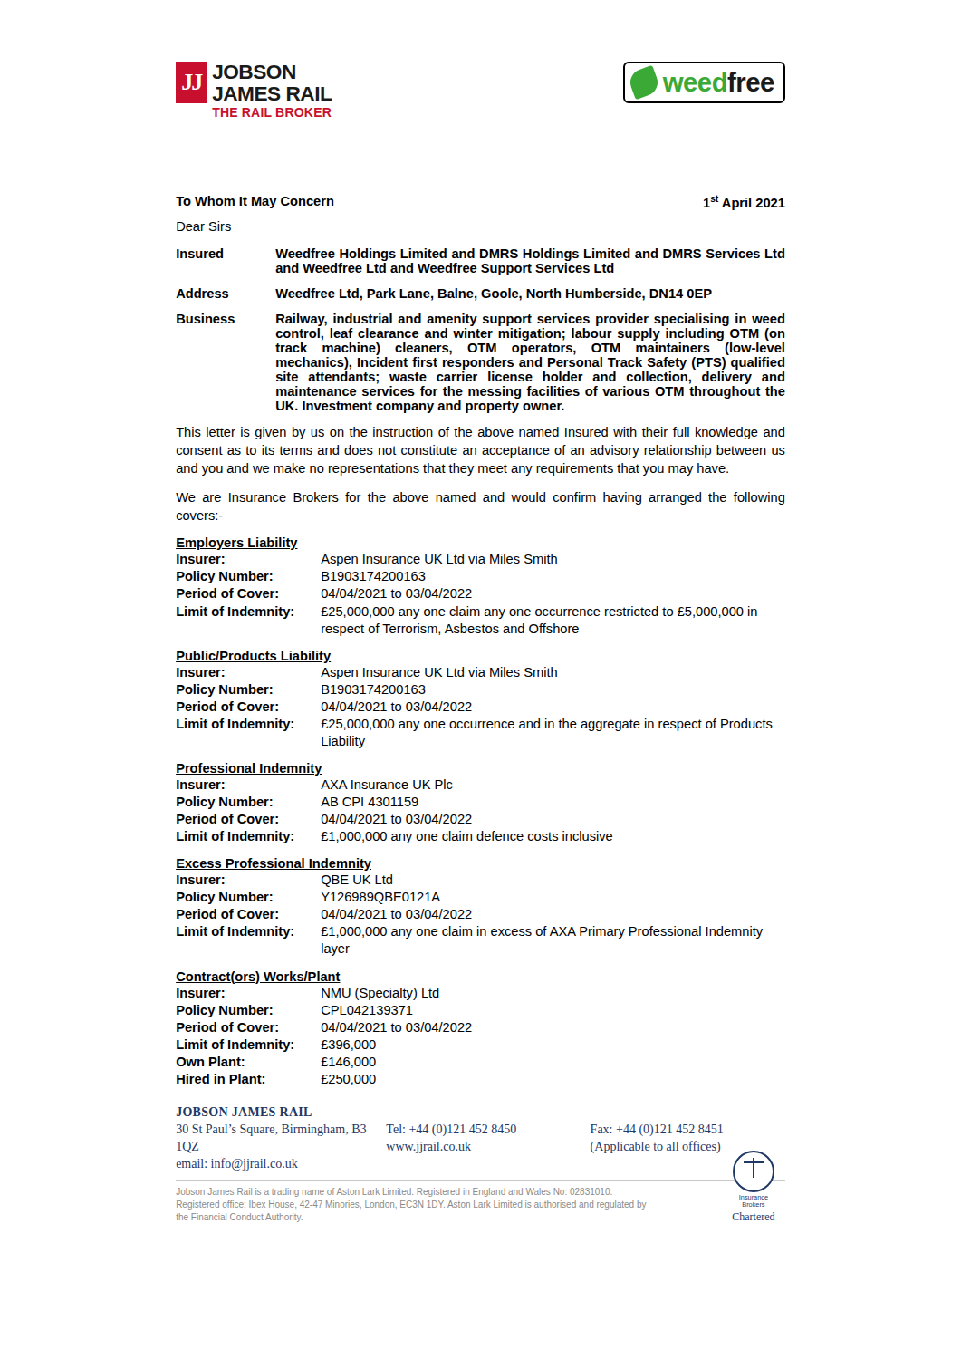JJ
JOBSON
JAMES RAIL
THE RAIL BROKER
weed free
To Whom It May Concern 1st April 2021
Dear Sirs
Insured
Weedfree Holdings Limited and DMRS Holdings Limited and DMRS Services Ltd and Weedfree Ltd and Weedfree Support Services Ltd
Address
Weedfree Ltd, Park Lane, Balne, Goole, North Humberside, DN14 0EP
Business
Railway, industrial and amenity support services provider specialising in weed control, leaf clearance and winter mitigation; labour supply including OTM (on track machine) cleaners, OTM operators, OTM maintainers (low-level mechanics), Incident first responders and Personal Track Safety (PTS) qualified site attendants; waste carrier license holder and collection, delivery and maintenance services for the messing facilities of various OTM throughout the UK. Investment company and property owner.
This letter is given by us on the instruction of the above named Insured with their full knowledge and consent as to its terms and does not constitute an acceptance of an advisory relationship between us and you and we make no representations that they meet any requirements that you may have.
We are Insurance Brokers for the above named and would confirm having arranged the following covers:-
Employers Liability
Insurer:
Aspen Insurance UK Ltd via Miles Smith
Policy Number:
B1903174200163
Period of Cover:
04/04/2021 to 03/04/2022
Limit of Indemnity:
£25,000,000 any one claim any one occurrence restricted to £5,000,000 in respect of Terrorism, Asbestos and Offshore
Public/Products Liability
Insurer:
Aspen Insurance UK Ltd via Miles Smith
Policy Number:
B1903174200163
Period of Cover:
04/04/2021 to 03/04/2022
Limit of Indemnity:
£25,000,000 any one occurrence and in the aggregate in respect of Products Liability
Professional Indemnity
Insurer:
AXA Insurance UK Plc
Policy Number:
AB CPI 4301159
Period of Cover:
04/04/2021 to 03/04/2022
Limit of Indemnity:
£1,000,000 any one claim defence costs inclusive
Excess Professional Indemnity
Insurer:
QBE UK Ltd
Policy Number:
Y126989QBE0121A
Period of Cover:
04/04/2021 to 03/04/2022
Limit of Indemnity:
£1,000,000 any one claim in excess of AXA Primary Professional Indemnity layer
Contract(ors) Works/Plant
Insurer:
NMU (Specialty) Ltd
Policy Number:
CPL042139371
Period of Cover:
04/04/2021 to 03/04/2022
Limit of Indemnity:
£396,000
Own Plant:
£146,000
Hired in Plant:
£250,000
JOBSON JAMES RAIL
30 St Paul’s Square, Birmingham, B3 1QZ
email: info@jjrail.co.uk
Tel: +44 (0)121 452 8450
www.jjrail.co.uk
Fax: +44 (0)121 452 8451
(Applicable to all offices)
Jobson James Rail is a trading name of Aston Lark Limited. Registered in England and Wales No: 02831010. Registered office: Ibex House, 42-47 Minories, London, EC3N 1DY. Aston Lark Limited is authorised and regulated by the Financial Conduct Authority.
Insurance
Brokers
Chartered